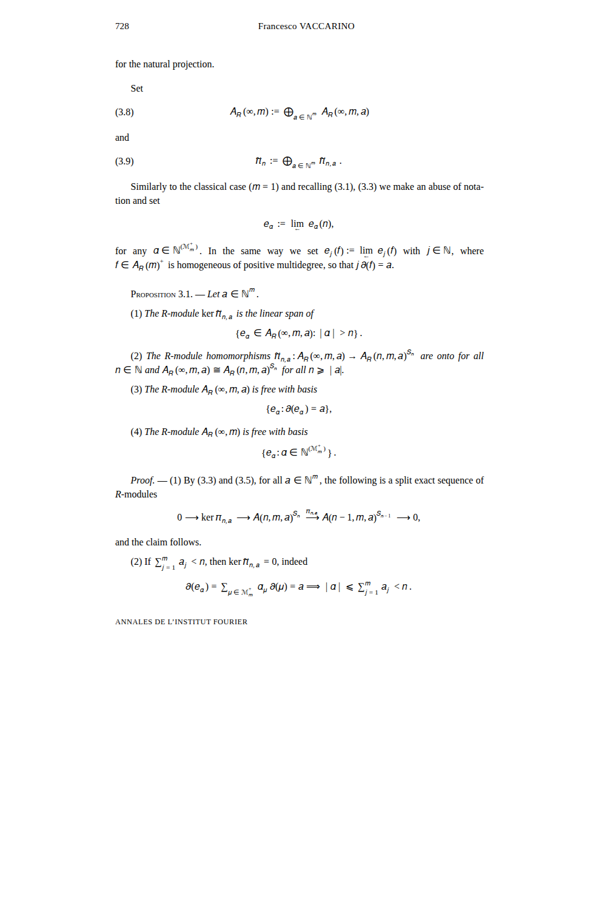728 Francesco VACCARINO
for the natural projection.
Set
(3.8) AR (∞,m) := ⨁ a∈ℕm AR (∞,m,a)
and
(3.9) π~n := ⨁ a∈ℕm π~n,a .
Similarly to the classical case (m=1) and recalling (3.1), (3.3) we make an abuse of notation and set
eα := lim← eα (n) ,
for any α∈ℕ(ℳm+). In the same way we set ej(f):=lim←ej(f) with j∈ℕ, where f∈AR(m)+ is homogeneous of positive multidegree, so that j∂(f)=a.
Proposition 3.1. — Let a∈ℕm.
(1) The R-module kerπ~n,a is the linear span of
{ eα ∈ AR (∞,m,a) : |α| >n } .
(2) The R-module homomorphisms π~n,a:AR(∞,m,a)→AR(n,m,a)Sn are onto for all n∈ℕ and AR(∞,m,a)≅AR(n,m,a)Sn for all n⩾|a|.
(3) The R-module AR(∞,m,a) is free with basis
{ eα : ∂(eα) =a } ,
(4) The R-module AR(∞,m) is free with basis
{ eα : α∈ ℕ(ℳm+) } .
Proof. — (1) By (3.3) and (3.5), for all a∈ℕm, the following is a split exact sequence of R-modules
0 ⟶ ker πn,a ⟶ A(n,m,a)Sn ⟶ πn,a A(n−1,m,a)Sn−1 ⟶ 0 ,
and the claim follows.
(2) If ∑j=1maj<n, then kerπ~n,a=0, indeed
∂(eα) = ∑ μ∈ℳm+ αμ ∂(μ) =a ⟹ |α| ⩽ ∑ j=1 m aj <n .
Annales de l’Institut Fourier